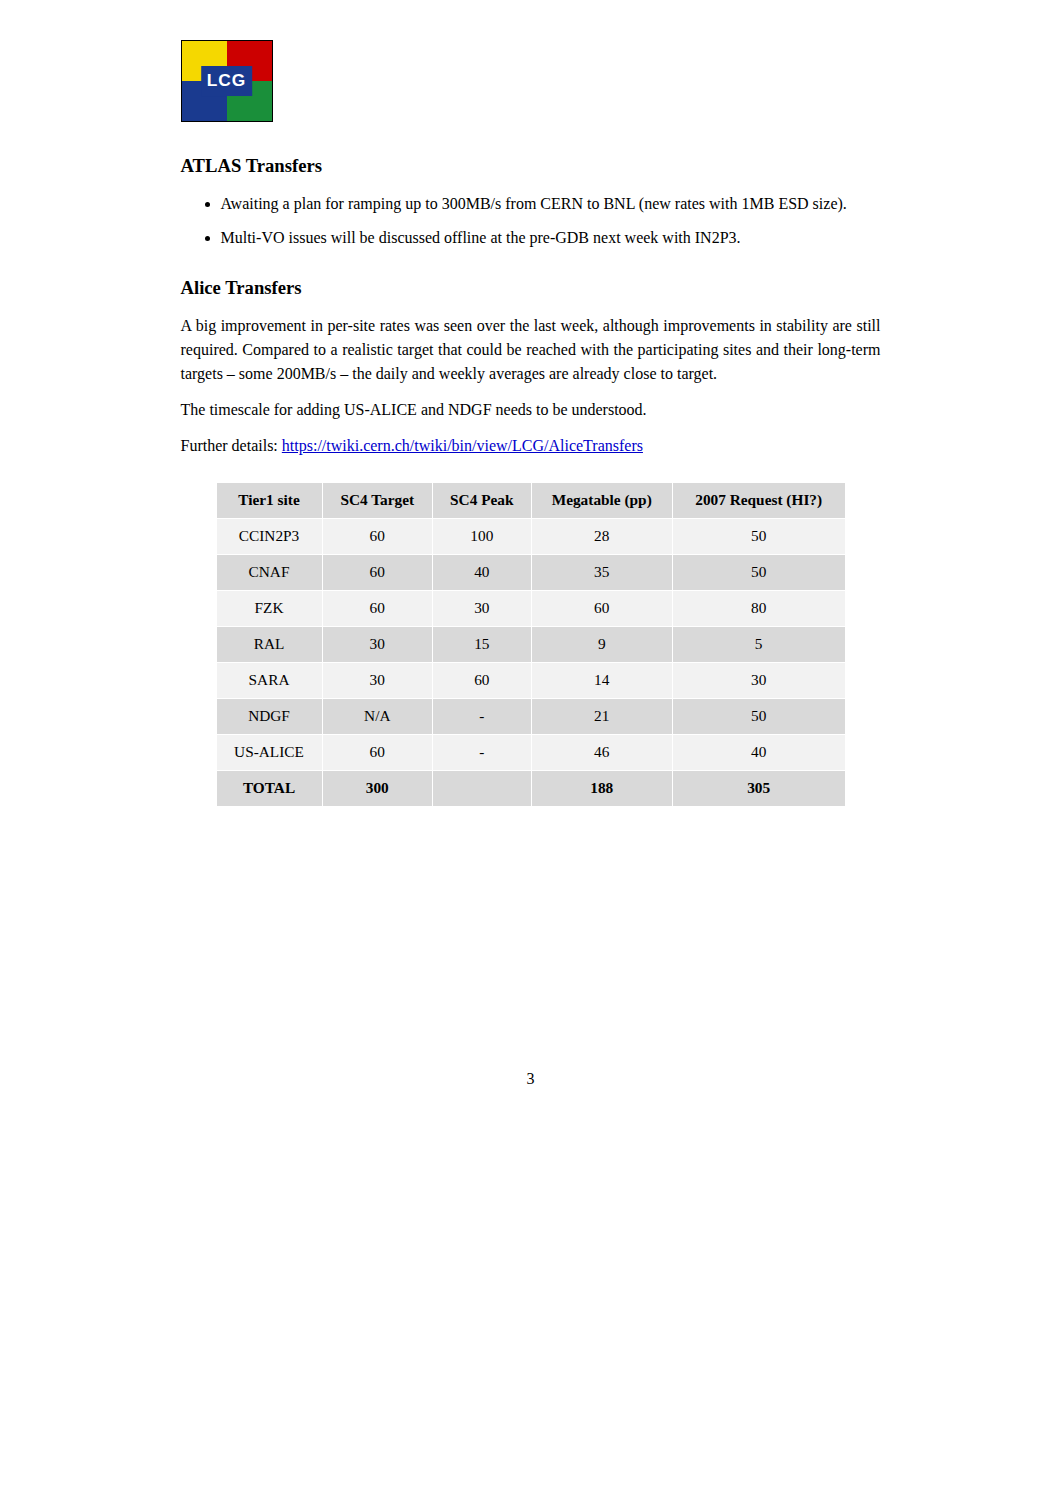LCG
ATLAS Transfers
Awaiting a plan for ramping up to 300MB/s from CERN to BNL (new rates with 1MB ESD size).
Multi-VO issues will be discussed offline at the pre-GDB next week with IN2P3.
Alice Transfers
A big improvement in per-site rates was seen over the last week, although improvements in stability are still required. Compared to a realistic target that could be reached with the participating sites and their long-term targets – some 200MB/s – the daily and weekly averages are already close to target.
The timescale for adding US-ALICE and NDGF needs to be understood.
Further details: https://twiki.cern.ch/twiki/bin/view/LCG/AliceTransfers
| Tier1 site | SC4 Target | SC4 Peak | Megatable (pp) | 2007 Request (HI?) |
| --- | --- | --- | --- | --- |
| CCIN2P3 | 60 | 100 | 28 | 50 |
| CNAF | 60 | 40 | 35 | 50 |
| FZK | 60 | 30 | 60 | 80 |
| RAL | 30 | 15 | 9 | 5 |
| SARA | 30 | 60 | 14 | 30 |
| NDGF | N/A | - | 21 | 50 |
| US-ALICE | 60 | - | 46 | 40 |
| TOTAL | 300 | | 188 | 305 |
3